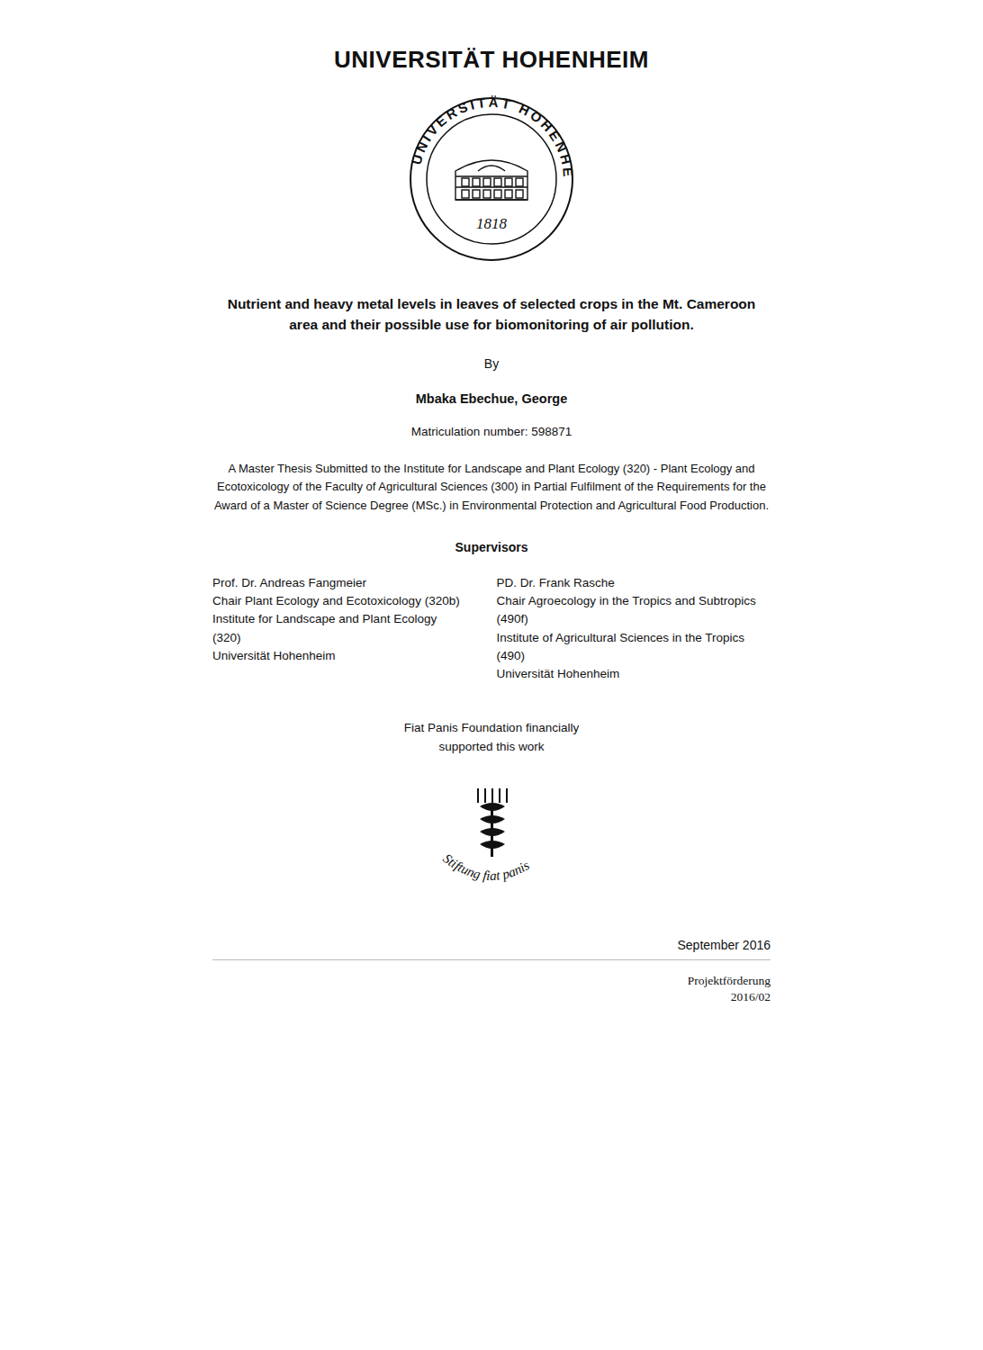UNIVERSITÄT HOHENHEIM
Seal of Universität Hohenheim, 1818 UNIVERSITÄT HOHENHEIM 1818
Nutrient and heavy metal levels in leaves of selected crops in the Mt. Cameroon area and their possible use for biomonitoring of air pollution.
By
Mbaka Ebechue, George
Matriculation number: 598871
A Master Thesis Submitted to the Institute for Landscape and Plant Ecology (320) - Plant Ecology and Ecotoxicology of the Faculty of Agricultural Sciences (300) in Partial Fulfilment of the Requirements for the Award of a Master of Science Degree (MSc.) in Environmental Protection and Agricultural Food Production.
Supervisors
Thesis supervisors and their affiliations
| Prof. Dr. Andreas Fangmeier Chair Plant Ecology and Ecotoxicology (320b) Institute for Landscape and Plant Ecology (320) Universität Hohenheim | PD. Dr. Frank Rasche Chair Agroecology in the Tropics and Subtropics (490f) Institute of Agricultural Sciences in the Tropics (490) Universität Hohenheim |
Fiat Panis Foundation financially
supported this work
Stiftung fiat panis Stiftung fiat panis
September 2016
Projektförderung
2016/02